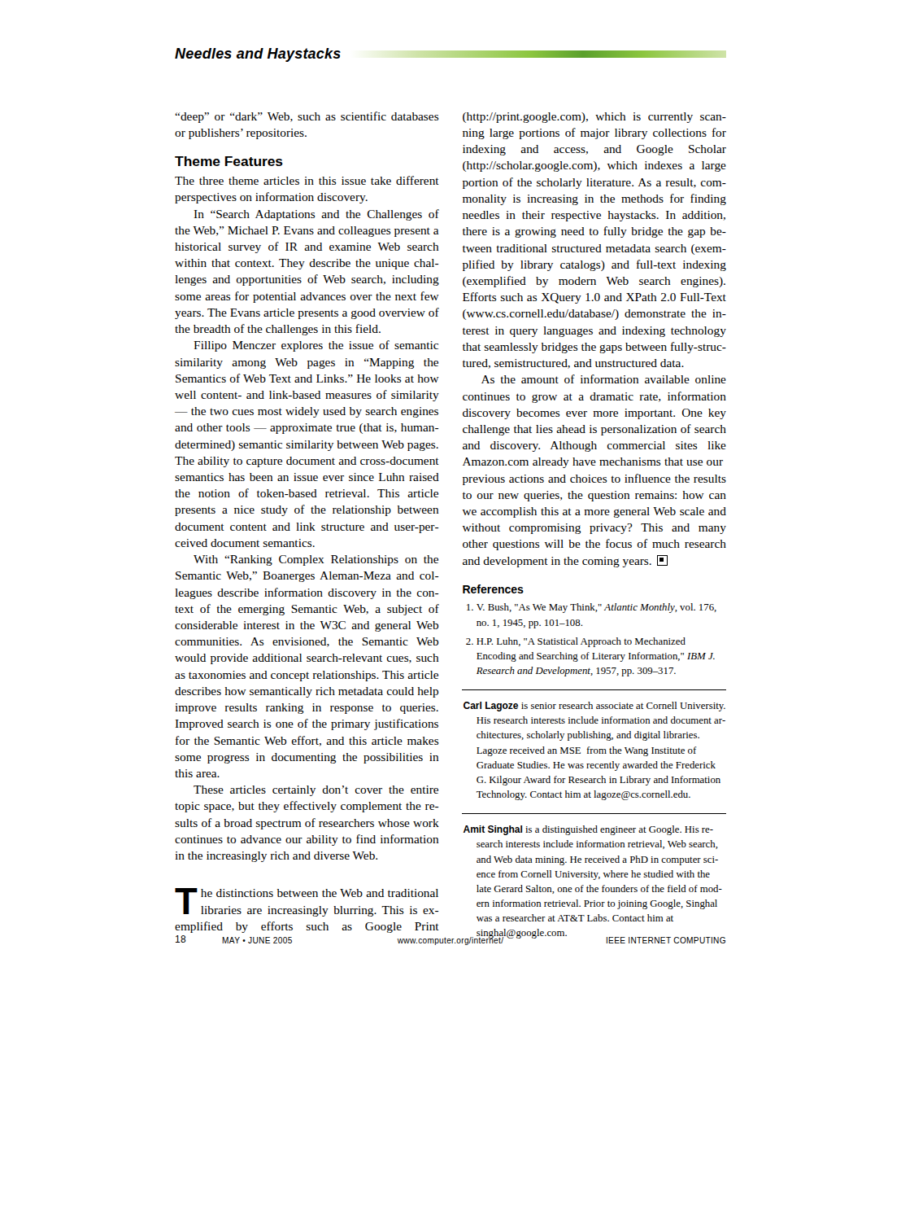Needles and Haystacks
“deep” or “dark” Web, such as scientific databases or publishers’ repositories.
Theme Features
The three theme articles in this issue take different perspectives on information discovery.
In “Search Adaptations and the Challenges of the Web,” Michael P. Evans and colleagues present a historical survey of IR and examine Web search within that context. They describe the unique challenges and opportunities of Web search, including some areas for potential advances over the next few years. The Evans article presents a good overview of the breadth of the challenges in this field.
Fillipo Menczer explores the issue of semantic similarity among Web pages in “Mapping the Semantics of Web Text and Links.” He looks at how well content- and link-based measures of similarity — the two cues most widely used by search engines and other tools — approximate true (that is, human-determined) semantic similarity between Web pages. The ability to capture document and cross-document semantics has been an issue ever since Luhn raised the notion of token-based retrieval. This article presents a nice study of the relationship between document content and link structure and user-perceived document semantics.
With “Ranking Complex Relationships on the Semantic Web,” Boanerges Aleman-Meza and colleagues describe information discovery in the context of the emerging Semantic Web, a subject of considerable interest in the W3C and general Web communities. As envisioned, the Semantic Web would provide additional search-relevant cues, such as taxonomies and concept relationships. This article describes how semantically rich metadata could help improve results ranking in response to queries. Improved search is one of the primary justifications for the Semantic Web effort, and this article makes some progress in documenting the possibilities in this area.
These articles certainly don’t cover the entire topic space, but they effectively complement the results of a broad spectrum of researchers whose work continues to advance our ability to find information in the increasingly rich and diverse Web.
The distinctions between the Web and traditional libraries are increasingly blurring. This is exemplified by efforts such as Google Print (http://print.google.com), which is currently scanning large portions of major library collections for indexing and access, and Google Scholar (http://scholar.google.com), which indexes a large portion of the scholarly literature. As a result, commonality is increasing in the methods for finding needles in their respective haystacks. In addition, there is a growing need to fully bridge the gap between traditional structured metadata search (exemplified by library catalogs) and full-text indexing (exemplified by modern Web search engines). Efforts such as XQuery 1.0 and XPath 2.0 Full-Text (www.cs.cornell.edu/database/) demonstrate the interest in query languages and indexing technology that seamlessly bridges the gaps between fully-structured, semistructured, and unstructured data.
As the amount of information available online continues to grow at a dramatic rate, information discovery becomes ever more important. One key challenge that lies ahead is personalization of search and discovery. Although commercial sites like Amazon.com already have mechanisms that use our previous actions and choices to influence the results to our new queries, the question remains: how can we accomplish this at a more general Web scale and without compromising privacy? This and many other questions will be the focus of much research and development in the coming years.
References
V. Bush, "As We May Think," Atlantic Monthly, vol. 176, no. 1, 1945, pp. 101–108.
H.P. Luhn, "A Statistical Approach to Mechanized Encoding and Searching of Literary Information," IBM J. Research and Development, 1957, pp. 309–317.
Carl Lagoze is senior research associate at Cornell University. His research interests include information and document architectures, scholarly publishing, and digital libraries. Lagoze received an MSE from the Wang Institute of Graduate Studies. He was recently awarded the Frederick G. Kilgour Award for Research in Library and Information Technology. Contact him at lagoze@cs.cornell.edu.
Amit Singhal is a distinguished engineer at Google. His research interests include information retrieval, Web search, and Web data mining. He received a PhD in computer science from Cornell University, where he studied with the late Gerard Salton, one of the founders of the field of modern information retrieval. Prior to joining Google, Singhal was a researcher at AT&T Labs. Contact him at singhal@google.com.
18 MAY • JUNE 2005 www.computer.org/internet/ IEEE INTERNET COMPUTING